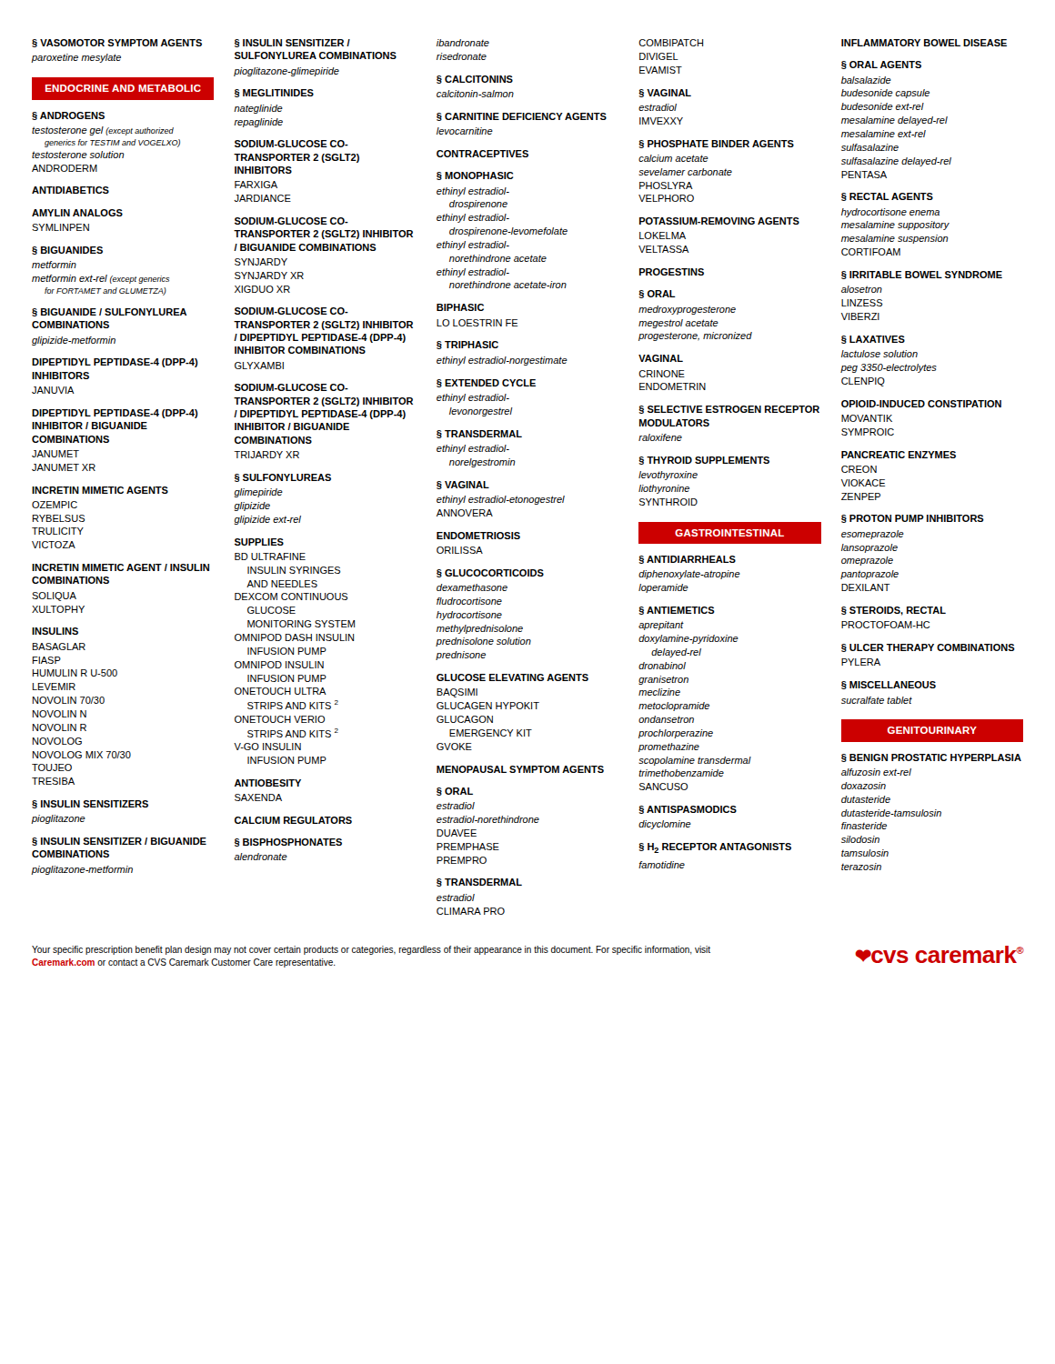§ VASOMOTOR SYMPTOM AGENTS
paroxetine mesylate
ENDOCRINE AND METABOLIC
§ ANDROGENS
testosterone gel (except authorized
generics for TESTIM and VOGELXO)
testosterone solution
ANDRODERM
ANTIDIABETICS
AMYLIN ANALOGS
SYMLINPEN
§ BIGUANIDES
metformin
metformin ext-rel (except generics
for FORTAMET and GLUMETZA)
§ BIGUANIDE / SULFONYLUREA COMBINATIONS
glipizide-metformin
DIPEPTIDYL PEPTIDASE-4 (DPP-4) INHIBITORS
JANUVIA
DIPEPTIDYL PEPTIDASE-4 (DPP-4) INHIBITOR / BIGUANIDE COMBINATIONS
JANUMET
JANUMET XR
INCRETIN MIMETIC AGENTS
OZEMPIC
RYBELSUS
TRULICITY
VICTOZA
INCRETIN MIMETIC AGENT / INSULIN COMBINATIONS
SOLIQUA
XULTOPHY
INSULINS
BASAGLAR
FIASP
HUMULIN R U-500
LEVEMIR
NOVOLIN 70/30
NOVOLIN N
NOVOLIN R
NOVOLOG
NOVOLOG MIX 70/30
TOUJEO
TRESIBA
§ INSULIN SENSITIZERS
pioglitazone
§ INSULIN SENSITIZER / BIGUANIDE COMBINATIONS
pioglitazone-metformin
§ INSULIN SENSITIZER / SULFONYLUREA COMBINATIONS
pioglitazone-glimepiride
§ MEGLITINIDES
nateglinide
repaglinide
SODIUM-GLUCOSE CO-TRANSPORTER 2 (SGLT2) INHIBITORS
FARXIGA
JARDIANCE
SODIUM-GLUCOSE CO-TRANSPORTER 2 (SGLT2) INHIBITOR / BIGUANIDE COMBINATIONS
SYNJARDY
SYNJARDY XR
XIGDUO XR
SODIUM-GLUCOSE CO-TRANSPORTER 2 (SGLT2) INHIBITOR / DIPEPTIDYL PEPTIDASE-4 (DPP-4) INHIBITOR COMBINATIONS
GLYXAMBI
SODIUM-GLUCOSE CO-TRANSPORTER 2 (SGLT2) INHIBITOR / DIPEPTIDYL PEPTIDASE-4 (DPP-4) INHIBITOR / BIGUANIDE COMBINATIONS
TRIJARDY XR
§ SULFONYLUREAS
glimepiride
glipizide
glipizide ext-rel
SUPPLIES
BD ULTRAFINE
INSULIN SYRINGES
AND NEEDLES
DEXCOM CONTINUOUS
GLUCOSE
MONITORING SYSTEM
OMNIPOD DASH INSULIN
INFUSION PUMP
OMNIPOD INSULIN
INFUSION PUMP
ONETOUCH ULTRA
STRIPS AND KITS 2
ONETOUCH VERIO
STRIPS AND KITS 2
V-GO INSULIN
INFUSION PUMP
ANTIOBESITY
SAXENDA
CALCIUM REGULATORS
§ BISPHOSPHONATES
alendronate
ibandronate
risedronate
§ CALCITONINS
calcitonin-salmon
§ CARNITINE DEFICIENCY AGENTS
levocarnitine
CONTRACEPTIVES
§ MONOPHASIC
ethinyl estradiol-
drospirenone
ethinyl estradiol-
drospirenone-levomefolate
ethinyl estradiol-
norethindrone acetate
ethinyl estradiol-
norethindrone acetate-iron
BIPHASIC
LO LOESTRIN FE
§ TRIPHASIC
ethinyl estradiol-norgestimate
§ EXTENDED CYCLE
ethinyl estradiol-
levonorgestrel
§ TRANSDERMAL
ethinyl estradiol-
norelgestromin
§ VAGINAL
ethinyl estradiol-etonogestrel
ANNOVERA
ENDOMETRIOSIS
ORILISSA
§ GLUCOCORTICOIDS
dexamethasone
fludrocortisone
hydrocortisone
methylprednisolone
prednisolone solution
prednisone
GLUCOSE ELEVATING AGENTS
BAQSIMI
GLUCAGEN HYPOKIT
GLUCAGON
EMERGENCY KIT
GVOKE
MENOPAUSAL SYMPTOM AGENTS
§ ORAL
estradiol
estradiol-norethindrone
DUAVEE
PREMPHASE
PREMPRO
§ TRANSDERMAL
estradiol
CLIMARA PRO
COMBIPATCH
DIVIGEL
EVAMIST
§ VAGINAL
estradiol
IMVEXXY
§ PHOSPHATE BINDER AGENTS
calcium acetate
sevelamer carbonate
PHOSLYRA
VELPHORO
POTASSIUM-REMOVING AGENTS
LOKELMA
VELTASSA
PROGESTINS
§ ORAL
medroxyprogesterone
megestrol acetate
progesterone, micronized
VAGINAL
CRINONE
ENDOMETRIN
§ SELECTIVE ESTROGEN RECEPTOR MODULATORS
raloxifene
§ THYROID SUPPLEMENTS
levothyroxine
liothyronine
SYNTHROID
GASTROINTESTINAL
§ ANTIDIARRHEALS
diphenoxylate-atropine
loperamide
§ ANTIEMETICS
aprepitant
doxylamine-pyridoxine
delayed-rel
dronabinol
granisetron
meclizine
metoclopramide
ondansetron
prochlorperazine
promethazine
scopolamine transdermal
trimethobenzamide
SANCUSO
§ ANTISPASMODICS
dicyclomine
§ H2 RECEPTOR ANTAGONISTS
famotidine
INFLAMMATORY BOWEL DISEASE
§ ORAL AGENTS
balsalazide
budesonide capsule
budesonide ext-rel
mesalamine delayed-rel
mesalamine ext-rel
sulfasalazine
sulfasalazine delayed-rel
PENTASA
§ RECTAL AGENTS
hydrocortisone enema
mesalamine suppository
mesalamine suspension
CORTIFOAM
§ IRRITABLE BOWEL SYNDROME
alosetron
LINZESS
VIBERZI
§ LAXATIVES
lactulose solution
peg 3350-electrolytes
CLENPIQ
OPIOID-INDUCED CONSTIPATION
MOVANTIK
SYMPROIC
PANCREATIC ENZYMES
CREON
VIOKACE
ZENPEP
§ PROTON PUMP INHIBITORS
esomeprazole
lansoprazole
omeprazole
pantoprazole
DEXILANT
§ STEROIDS, RECTAL
PROCTOFOAM-HC
§ ULCER THERAPY COMBINATIONS
PYLERA
§ MISCELLANEOUS
sucralfate tablet
GENITOURINARY
§ BENIGN PROSTATIC HYPERPLASIA
alfuzosin ext-rel
doxazosin
dutasteride
dutasteride-tamsulosin
finasteride
silodosin
tamsulosin
terazosin
Your specific prescription benefit plan design may not cover certain products or categories, regardless of their appearance in this document. For specific information, visit Caremark.com or contact a CVS Caremark Customer Care representative.
❤cvs caremark®